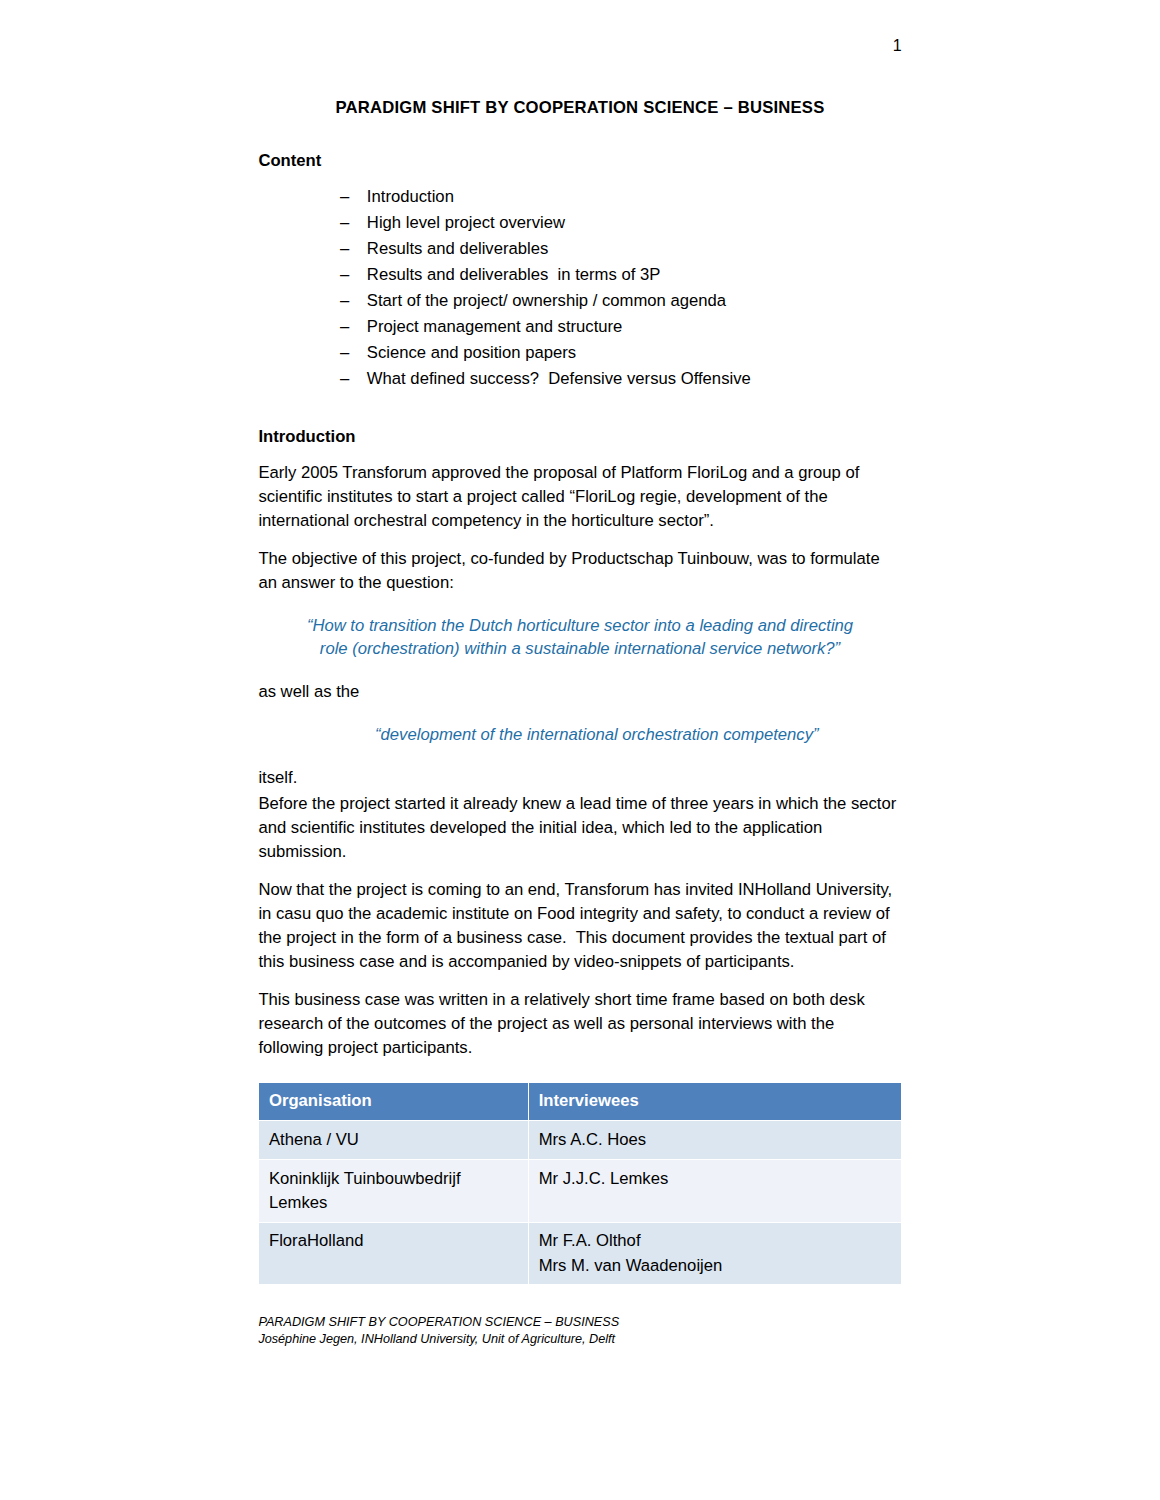1
PARADIGM SHIFT BY COOPERATION SCIENCE – BUSINESS
Content
Introduction
High level project overview
Results and deliverables
Results and deliverables in terms of 3P
Start of the project/ ownership / common agenda
Project management and structure
Science and position papers
What defined success? Defensive versus Offensive
Introduction
Early 2005 Transforum approved the proposal of Platform FloriLog and a group of scientific institutes to start a project called “FloriLog regie, development of the international orchestral competency in the horticulture sector”.
The objective of this project, co-funded by Productschap Tuinbouw, was to formulate an answer to the question:
“How to transition the Dutch horticulture sector into a leading and directing role (orchestration) within a sustainable international service network?”
as well as the
“development of the international orchestration competency”
itself.
Before the project started it already knew a lead time of three years in which the sector and scientific institutes developed the initial idea, which led to the application submission.
Now that the project is coming to an end, Transforum has invited INHolland University, in casu quo the academic institute on Food integrity and safety, to conduct a review of the project in the form of a business case. This document provides the textual part of this business case and is accompanied by video-snippets of participants.
This business case was written in a relatively short time frame based on both desk research of the outcomes of the project as well as personal interviews with the following project participants.
| Organisation | Interviewees |
| --- | --- |
| Athena / VU | Mrs A.C. Hoes |
| Koninklijk Tuinbouwbedrijf Lemkes | Mr J.J.C. Lemkes |
| FloraHolland | Mr F.A. Olthof Mrs M. van Waadenoijen |
PARADIGM SHIFT BY COOPERATION SCIENCE – BUSINESS
Joséphine Jegen, INHolland University, Unit of Agriculture, Delft